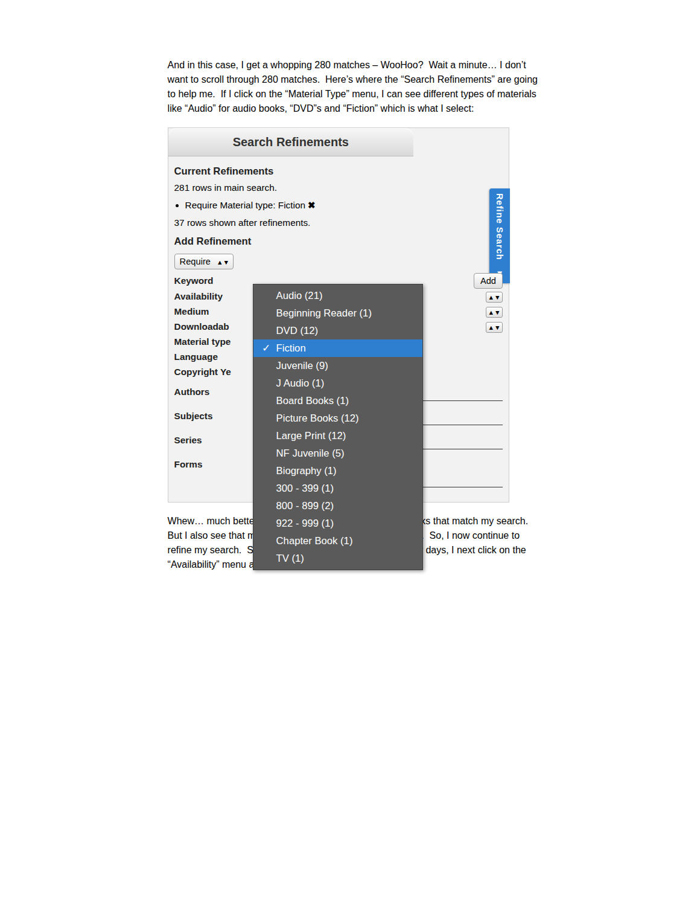And in this case, I get a whopping 280 matches – WooHoo? Wait a minute… I don’t want to scroll through 280 matches. Here’s where the “Search Refinements” are going to help me. If I click on the “Material Type” menu, I can see different types of materials like “Audio” for audio books, “DVD”s and “Fiction” which is what I select:
Search Refinements
Refine Search ▼
Current Refinements
281 rows in main search.
Require Material type: Fiction ✖
37 rows shown after refinements.
Add Refinement
Require ▲▼
Keyword Add
Availability ▲▼
Medium ▲▼
Downloadab ▲▼
Material type
Language
Copyright Ye
Audio (21)
Beginning Reader (1)
DVD (12)
Fiction
Juvenile (9)
J Audio (1)
Board Books (1)
Picture Books (12)
Large Print (12)
NF Juvenile (5)
Biography (1)
300 - 399 (1)
800 - 899 (2)
922 - 999 (1)
Chapter Book (1)
TV (1)
Authors (2)
Subjects aracter) (21)
Series
Forms Fiction (34) Politics and government (1)
Whew… much better. I now see that the library has 37 books that match my search. But I also see that many of these are not currently available. So, I now continue to refine my search. Since I want to get a book in the next few days, I next click on the “Availability” menu and I see these options: